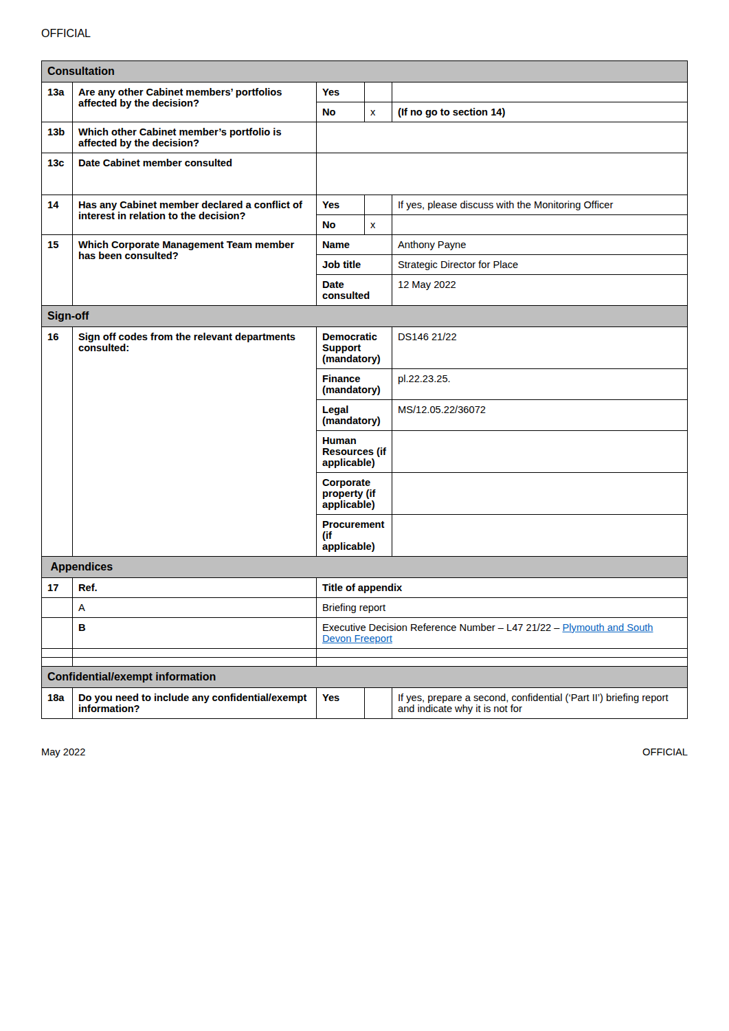OFFICIAL
| Consultation |
| 13a | Are any other Cabinet members’ portfolios affected by the decision? | Yes | | |
| No | x | (If no go to section 14) |
| 13b | Which other Cabinet member’s portfolio is affected by the decision? | |
| 13c | Date Cabinet member consulted | |
| 14 | Has any Cabinet member declared a conflict of interest in relation to the decision? | Yes | | If yes, please discuss with the Monitoring Officer |
| No | x | |
| 15 | Which Corporate Management Team member has been consulted? | Name | Anthony Payne |
| Job title | Strategic Director for Place |
| Date consulted | 12 May 2022 |
| Sign-off |
| 16 | Sign off codes from the relevant departments consulted: | Democratic Support (mandatory) | DS146 21/22 |
| Finance (mandatory) | pl.22.23.25. |
| Legal (mandatory) | MS/12.05.22/36072 |
| Human Resources (if applicable) | |
| Corporate property (if applicable) | |
| Procurement (if applicable) | |
| Appendices |
| 17 | Ref. | Title of appendix |
| | A | Briefing report |
| | B | Executive Decision Reference Number – L47 21/22 – Plymouth and South Devon Freeport |
| Confidential/exempt information |
| 18a | Do you need to include any confidential/exempt information? | Yes | | If yes, prepare a second, confidential (‘Part II’) briefing report and indicate why it is not for |
May 2022 OFFICIAL